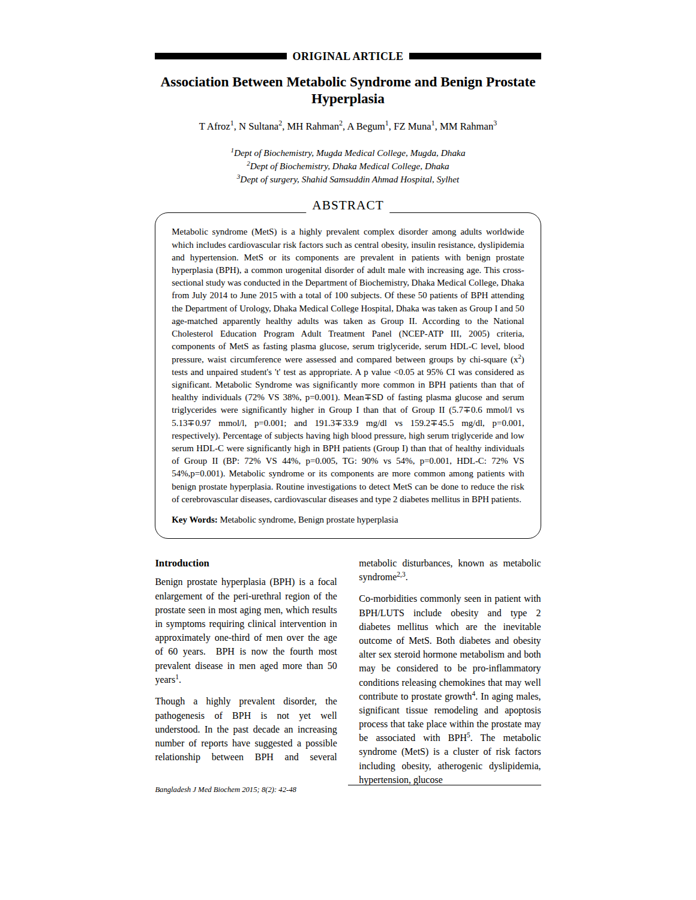ORIGINAL ARTICLE
Association Between Metabolic Syndrome and Benign Prostate Hyperplasia
T Afroz1, N Sultana2, MH Rahman2, A Begum1, FZ Muna1, MM Rahman3
1Dept of Biochemistry, Mugda Medical College, Mugda, Dhaka
2Dept of Biochemistry, Dhaka Medical College, Dhaka
3Dept of surgery, Shahid Samsuddin Ahmad Hospital, Sylhet
ABSTRACT
Metabolic syndrome (MetS) is a highly prevalent complex disorder among adults worldwide which includes cardiovascular risk factors such as central obesity, insulin resistance, dyslipidemia and hypertension. MetS or its components are prevalent in patients with benign prostate hyperplasia (BPH), a common urogenital disorder of adult male with increasing age. This cross-sectional study was conducted in the Department of Biochemistry, Dhaka Medical College, Dhaka from July 2014 to June 2015 with a total of 100 subjects. Of these 50 patients of BPH attending the Department of Urology, Dhaka Medical College Hospital, Dhaka was taken as Group I and 50 age-matched apparently healthy adults was taken as Group II. According to the National Cholesterol Education Program Adult Treatment Panel (NCEP-ATP III, 2005) criteria, components of MetS as fasting plasma glucose, serum triglyceride, serum HDL-C level, blood pressure, waist circumference were assessed and compared between groups by chi-square (x2) tests and unpaired student's 't' test as appropriate. A p value <0.05 at 95% CI was considered as significant. Metabolic Syndrome was significantly more common in BPH patients than that of healthy individuals (72% VS 38%, p=0.001). Mean∓SD of fasting plasma glucose and serum triglycerides were significantly higher in Group I than that of Group II (5.7∓0.6 mmol/l vs 5.13∓0.97 mmol/l, p=0.001; and 191.3∓33.9 mg/dl vs 159.2∓45.5 mg/dl, p=0.001, respectively). Percentage of subjects having high blood pressure, high serum triglyceride and low serum HDL-C were significantly high in BPH patients (Group I) than that of healthy individuals of Group II (BP: 72% VS 44%, p=0.005, TG: 90% vs 54%, p=0.001, HDL-C: 72% VS 54%,p=0.001). Metabolic syndrome or its components are more common among patients with benign prostate hyperplasia. Routine investigations to detect MetS can be done to reduce the risk of cerebrovascular diseases, cardiovascular diseases and type 2 diabetes mellitus in BPH patients.
Key Words: Metabolic syndrome, Benign prostate hyperplasia
Introduction
Benign prostate hyperplasia (BPH) is a focal enlargement of the peri-urethral region of the prostate seen in most aging men, which results in symptoms requiring clinical intervention in approximately one-third of men over the age of 60 years. BPH is now the fourth most prevalent disease in men aged more than 50 years1.
Though a highly prevalent disorder, the pathogenesis of BPH is not yet well understood. In the past decade an increasing number of reports have suggested a possible relationship between BPH and several metabolic disturbances, known as metabolic syndrome2,3.
Co-morbidities commonly seen in patient with BPH/LUTS include obesity and type 2 diabetes mellitus which are the inevitable outcome of MetS. Both diabetes and obesity alter sex steroid hormone metabolism and both may be considered to be pro-inflammatory conditions releasing chemokines that may well contribute to prostate growth4. In aging males, significant tissue remodeling and apoptosis process that take place within the prostate may be associated with BPH5. The metabolic syndrome (MetS) is a cluster of risk factors including obesity, atherogenic dyslipidemia, hypertension, glucose
Bangladesh J Med Biochem 2015; 8(2): 42-48